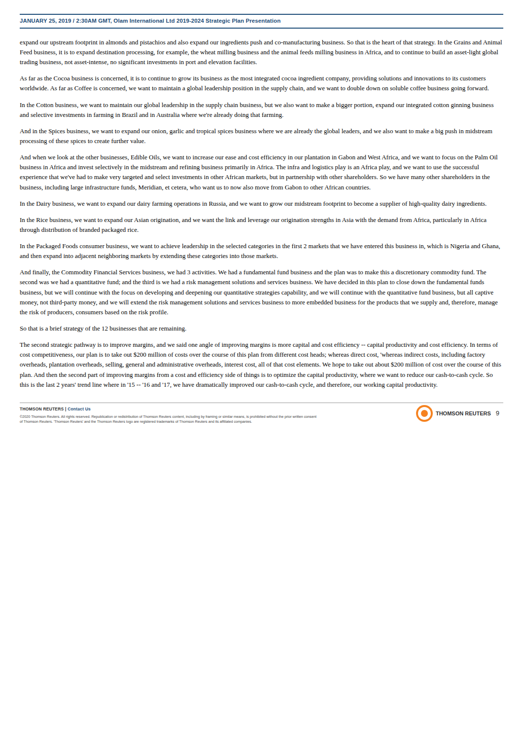JANUARY 25, 2019 / 2:30AM GMT, Olam International Ltd 2019-2024 Strategic Plan Presentation
expand our upstream footprint in almonds and pistachios and also expand our ingredients push and co-manufacturing business. So that is the heart of that strategy. In the Grains and Animal Feed business, it is to expand destination processing, for example, the wheat milling business and the animal feeds milling business in Africa, and to continue to build an asset-light global trading business, not asset-intense, no significant investments in port and elevation facilities.
As far as the Cocoa business is concerned, it is to continue to grow its business as the most integrated cocoa ingredient company, providing solutions and innovations to its customers worldwide. As far as Coffee is concerned, we want to maintain a global leadership position in the supply chain, and we want to double down on soluble coffee business going forward.
In the Cotton business, we want to maintain our global leadership in the supply chain business, but we also want to make a bigger portion, expand our integrated cotton ginning business and selective investments in farming in Brazil and in Australia where we're already doing that farming.
And in the Spices business, we want to expand our onion, garlic and tropical spices business where we are already the global leaders, and we also want to make a big push in midstream processing of these spices to create further value.
And when we look at the other businesses, Edible Oils, we want to increase our ease and cost efficiency in our plantation in Gabon and West Africa, and we want to focus on the Palm Oil business in Africa and invest selectively in the midstream and refining business primarily in Africa. The infra and logistics play is an Africa play, and we want to use the successful experience that we've had to make very targeted and select investments in other African markets, but in partnership with other shareholders. So we have many other shareholders in the business, including large infrastructure funds, Meridian, et cetera, who want us to now also move from Gabon to other African countries.
In the Dairy business, we want to expand our dairy farming operations in Russia, and we want to grow our midstream footprint to become a supplier of high-quality dairy ingredients.
In the Rice business, we want to expand our Asian origination, and we want the link and leverage our origination strengths in Asia with the demand from Africa, particularly in Africa through distribution of branded packaged rice.
In the Packaged Foods consumer business, we want to achieve leadership in the selected categories in the first 2 markets that we have entered this business in, which is Nigeria and Ghana, and then expand into adjacent neighboring markets by extending these categories into those markets.
And finally, the Commodity Financial Services business, we had 3 activities. We had a fundamental fund business and the plan was to make this a discretionary commodity fund. The second was we had a quantitative fund; and the third is we had a risk management solutions and services business. We have decided in this plan to close down the fundamental funds business, but we will continue with the focus on developing and deepening our quantitative strategies capability, and we will continue with the quantitative fund business, but all captive money, not third-party money, and we will extend the risk management solutions and services business to more embedded business for the products that we supply and, therefore, manage the risk of producers, consumers based on the risk profile.
So that is a brief strategy of the 12 businesses that are remaining.
The second strategic pathway is to improve margins, and we said one angle of improving margins is more capital and cost efficiency -- capital productivity and cost efficiency. In terms of cost competitiveness, our plan is to take out $200 million of costs over the course of this plan from different cost heads; whereas direct cost, 'whereas indirect costs, including factory overheads, plantation overheads, selling, general and administrative overheads, interest cost, all of that cost elements. We hope to take out about $200 million of cost over the course of this plan. And then the second part of improving margins from a cost and efficiency side of things is to optimize the capital productivity, where we want to reduce our cash-to-cash cycle. So this is the last 2 years' trend line where in '15 -- '16 and '17, we have dramatically improved our cash-to-cash cycle, and therefore, our working capital productivity.
THOMSON REUTERS | Contact Us
©2020 Thomson Reuters. All rights reserved. Republication or redistribution of Thomson Reuters content, including by framing or similar means, is prohibited without the prior written consent of Thomson Reuters. 'Thomson Reuters' and the Thomson Reuters logo are registered trademarks of Thomson Reuters and its affiliated companies.
THOMSON REUTERS
9